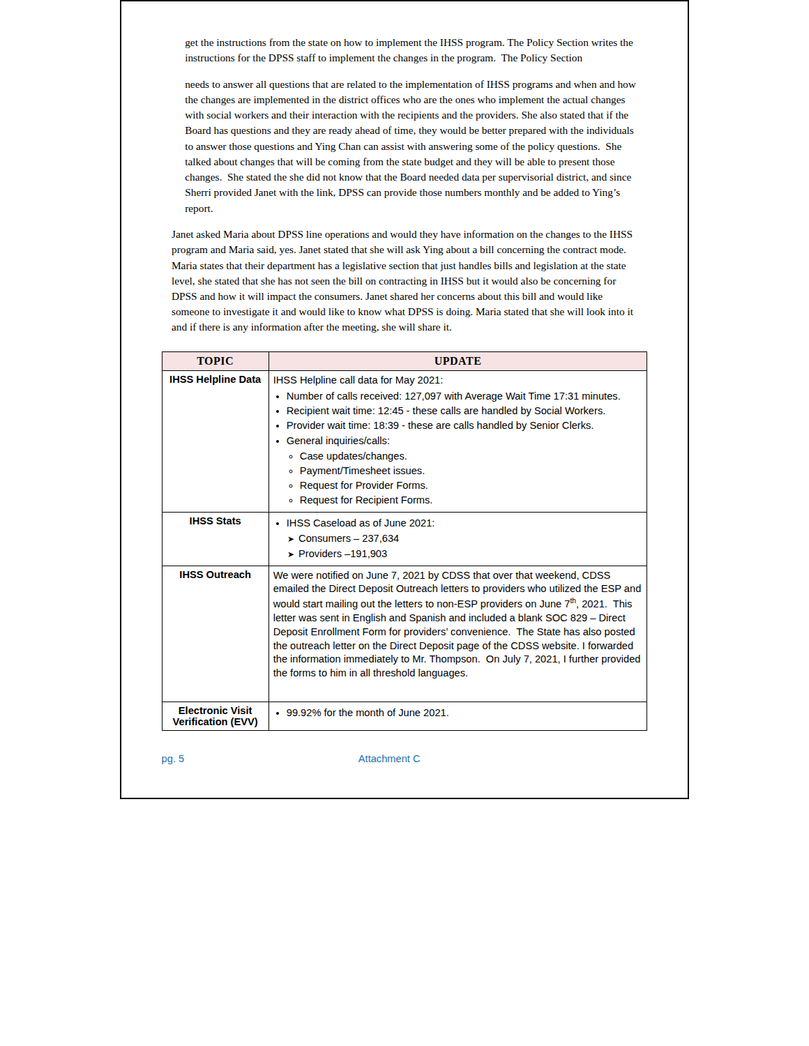get the instructions from the state on how to implement the IHSS program. The Policy Section writes the instructions for the DPSS staff to implement the changes in the program. The Policy Section
needs to answer all questions that are related to the implementation of IHSS programs and when and how the changes are implemented in the district offices who are the ones who implement the actual changes with social workers and their interaction with the recipients and the providers. She also stated that if the Board has questions and they are ready ahead of time, they would be better prepared with the individuals to answer those questions and Ying Chan can assist with answering some of the policy questions. She talked about changes that will be coming from the state budget and they will be able to present those changes. She stated the she did not know that the Board needed data per supervisorial district, and since Sherri provided Janet with the link, DPSS can provide those numbers monthly and be added to Ying’s report.
Janet asked Maria about DPSS line operations and would they have information on the changes to the IHSS program and Maria said, yes. Janet stated that she will ask Ying about a bill concerning the contract mode. Maria states that their department has a legislative section that just handles bills and legislation at the state level, she stated that she has not seen the bill on contracting in IHSS but it would also be concerning for DPSS and how it will impact the consumers. Janet shared her concerns about this bill and would like someone to investigate it and would like to know what DPSS is doing. Maria stated that she will look into it and if there is any information after the meeting, she will share it.
| TOPIC | UPDATE |
| --- | --- |
| IHSS Helpline Data | IHSS Helpline call data for May 2021: Number of calls received: 127,097 with Average Wait Time 17:31 minutes. Recipient wait time: 12:45 - these calls are handled by Social Workers. Provider wait time: 18:39 - these are calls handled by Senior Clerks. General inquiries/calls: Case updates/changes. Payment/Timesheet issues. Request for Provider Forms. Request for Recipient Forms. |
| IHSS Stats | IHSS Caseload as of June 2021: Consumers – 237,634 Providers –191,903 |
| IHSS Outreach | We were notified on June 7, 2021 by CDSS that over that weekend, CDSS emailed the Direct Deposit Outreach letters to providers who utilized the ESP and would start mailing out the letters to non-ESP providers on June 7 th , 2021. This letter was sent in English and Spanish and included a blank SOC 829 – Direct Deposit Enrollment Form for providers’ convenience. The State has also posted the outreach letter on the Direct Deposit page of the CDSS website. I forwarded the information immediately to Mr. Thompson. On July 7, 2021, I further provided the forms to him in all threshold languages. |
| Electronic Visit Verification (EVV) | 99.92% for the month of June 2021. |
pg. 5 Attachment C